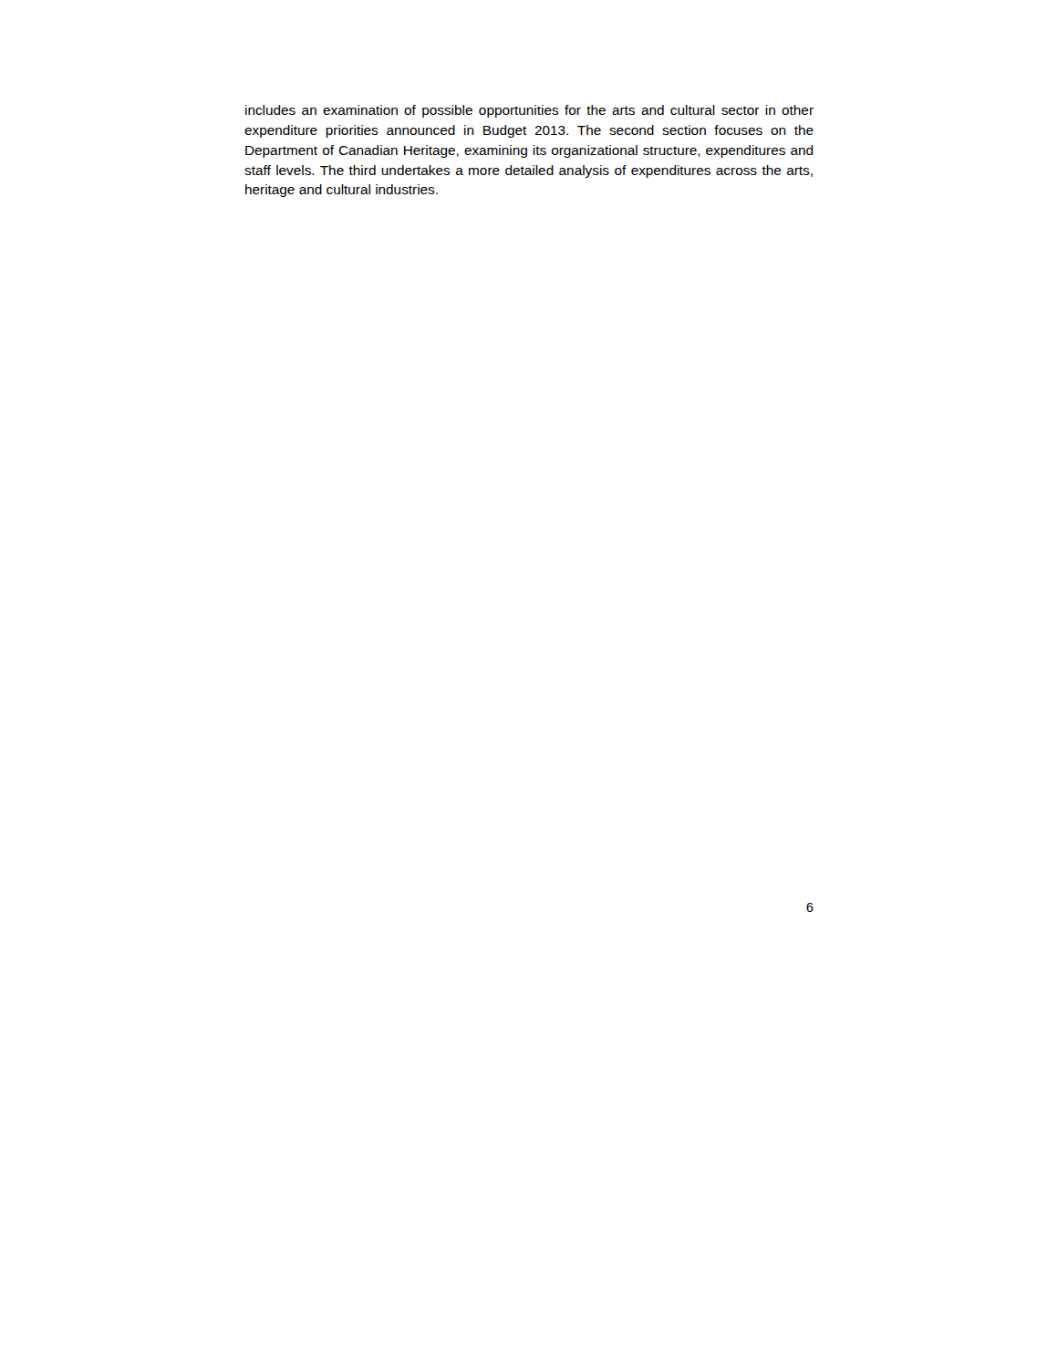includes an examination of possible opportunities for the arts and cultural sector in other expenditure priorities announced in Budget 2013. The second section focuses on the Department of Canadian Heritage, examining its organizational structure, expenditures and staff levels. The third undertakes a more detailed analysis of expenditures across the arts, heritage and cultural industries.
6